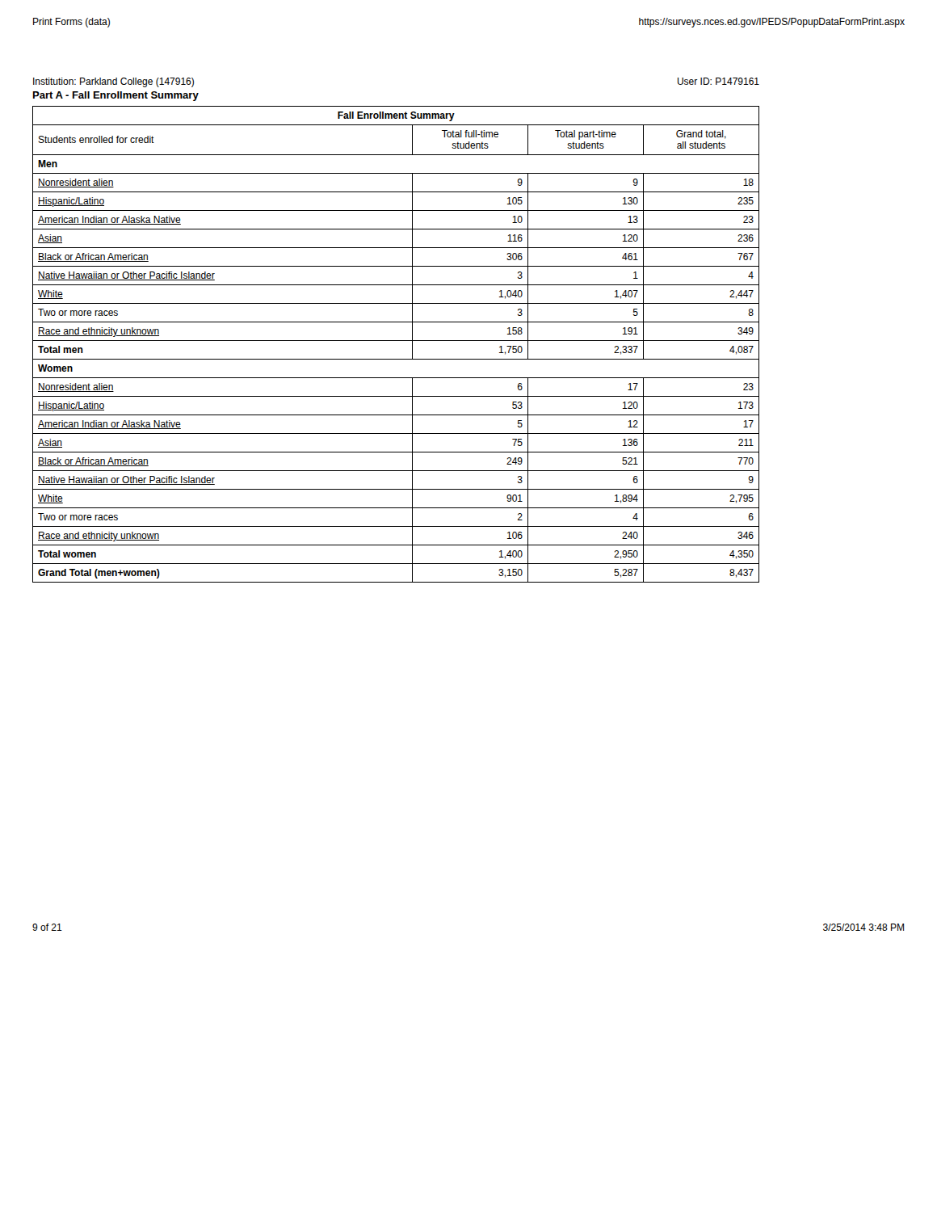Print Forms (data) https://surveys.nces.ed.gov/IPEDS/PopupDataFormPrint.aspx
Institution: Parkland College (147916) User ID: P1479161
Part A - Fall Enrollment Summary
Fall Enrollment Summary
| Students enrolled for credit | Total full-time students | Total part-time students | Grand total, all students |
| --- | --- | --- | --- |
| Men |
| Nonresident alien | 9 | 9 | 18 |
| Hispanic/Latino | 105 | 130 | 235 |
| American Indian or Alaska Native | 10 | 13 | 23 |
| Asian | 116 | 120 | 236 |
| Black or African American | 306 | 461 | 767 |
| Native Hawaiian or Other Pacific Islander | 3 | 1 | 4 |
| White | 1,040 | 1,407 | 2,447 |
| Two or more races | 3 | 5 | 8 |
| Race and ethnicity unknown | 158 | 191 | 349 |
| Total men | 1,750 | 2,337 | 4,087 |
| Women |
| Nonresident alien | 6 | 17 | 23 |
| Hispanic/Latino | 53 | 120 | 173 |
| American Indian or Alaska Native | 5 | 12 | 17 |
| Asian | 75 | 136 | 211 |
| Black or African American | 249 | 521 | 770 |
| Native Hawaiian or Other Pacific Islander | 3 | 6 | 9 |
| White | 901 | 1,894 | 2,795 |
| Two or more races | 2 | 4 | 6 |
| Race and ethnicity unknown | 106 | 240 | 346 |
| Total women | 1,400 | 2,950 | 4,350 |
| Grand Total (men+women) | 3,150 | 5,287 | 8,437 |
9 of 21 3/25/2014 3:48 PM